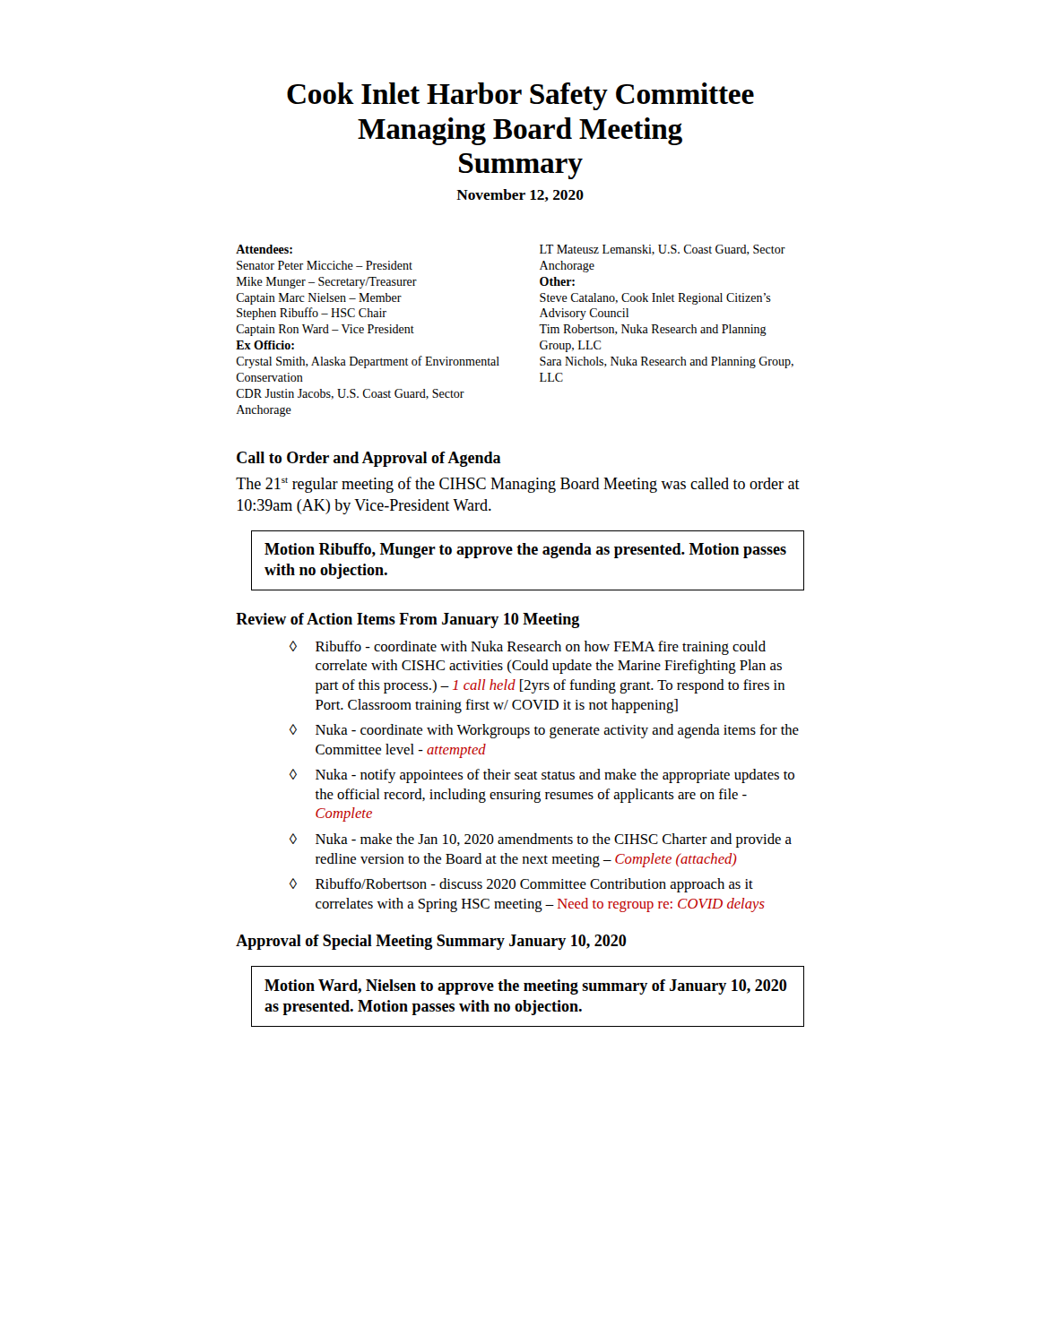Cook Inlet Harbor Safety Committee
Managing Board Meeting
Summary
November 12, 2020
Attendees:
Senator Peter Micciche – President
Mike Munger – Secretary/Treasurer
Captain Marc Nielsen – Member
Stephen Ribuffo – HSC Chair
Captain Ron Ward – Vice President
Ex Officio:
Crystal Smith, Alaska Department of Environmental Conservation
CDR Justin Jacobs, U.S. Coast Guard, Sector Anchorage
LT Mateusz Lemanski, U.S. Coast Guard, Sector Anchorage
Other:
Steve Catalano, Cook Inlet Regional Citizen’s Advisory Council
Tim Robertson, Nuka Research and Planning Group, LLC
Sara Nichols, Nuka Research and Planning Group, LLC
Call to Order and Approval of Agenda
The 21st regular meeting of the CIHSC Managing Board Meeting was called to order at 10:39am (AK) by Vice-President Ward.
Motion Ribuffo, Munger to approve the agenda as presented. Motion passes with no objection.
Review of Action Items From January 10 Meeting
Ribuffo - coordinate with Nuka Research on how FEMA fire training could correlate with CISHC activities (Could update the Marine Firefighting Plan as part of this process.) – 1 call held [2yrs of funding grant. To respond to fires in Port. Classroom training first w/ COVID it is not happening]
Nuka - coordinate with Workgroups to generate activity and agenda items for the Committee level - attempted
Nuka - notify appointees of their seat status and make the appropriate updates to the official record, including ensuring resumes of applicants are on file - Complete
Nuka - make the Jan 10, 2020 amendments to the CIHSC Charter and provide a redline version to the Board at the next meeting – Complete (attached)
Ribuffo/Robertson - discuss 2020 Committee Contribution approach as it correlates with a Spring HSC meeting – Need to regroup re: COVID delays
Approval of Special Meeting Summary January 10, 2020
Motion Ward, Nielsen to approve the meeting summary of January 10, 2020 as presented. Motion passes with no objection.